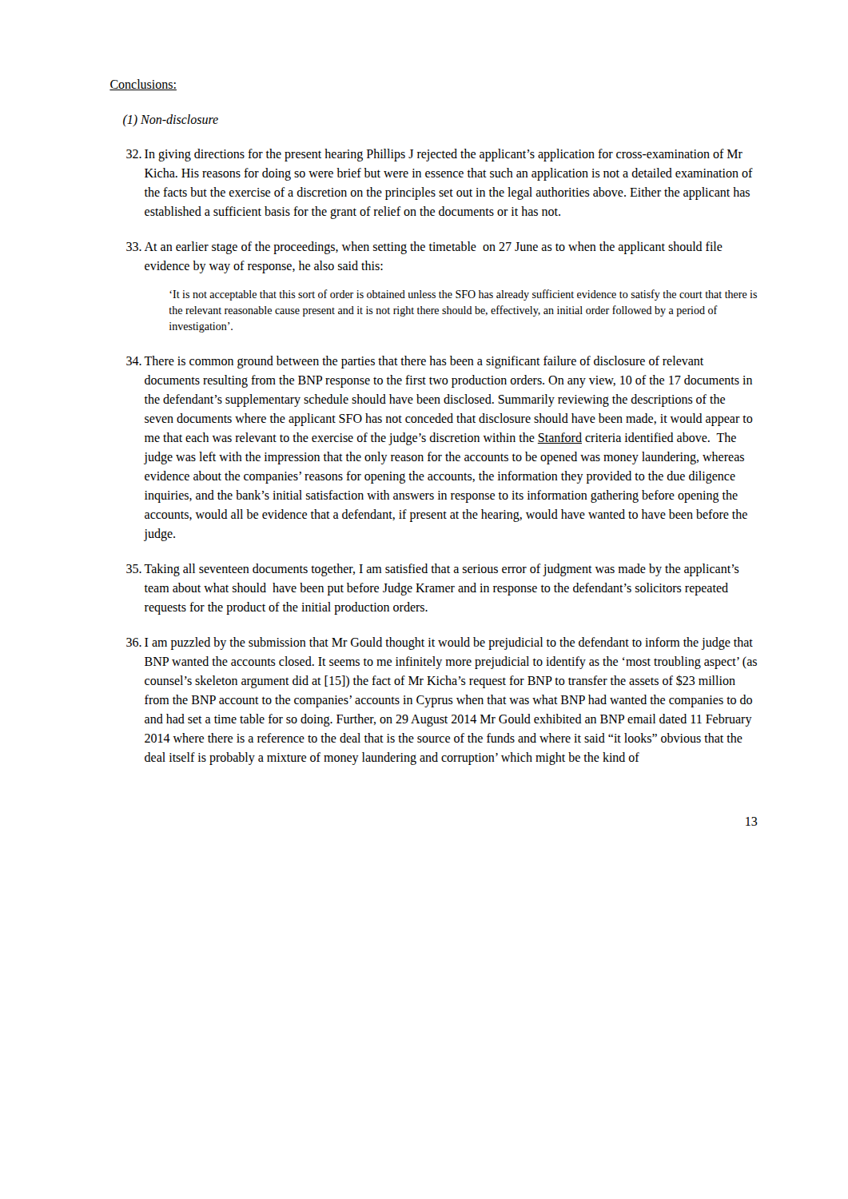Conclusions:
(1) Non-disclosure
In giving directions for the present hearing Phillips J rejected the applicant’s application for cross-examination of Mr Kicha. His reasons for doing so were brief but were in essence that such an application is not a detailed examination of the facts but the exercise of a discretion on the principles set out in the legal authorities above. Either the applicant has established a sufficient basis for the grant of relief on the documents or it has not.
At an earlier stage of the proceedings, when setting the timetable on 27 June as to when the applicant should file evidence by way of response, he also said this:
‘It is not acceptable that this sort of order is obtained unless the SFO has already sufficient evidence to satisfy the court that there is the relevant reasonable cause present and it is not right there should be, effectively, an initial order followed by a period of investigation’.
There is common ground between the parties that there has been a significant failure of disclosure of relevant documents resulting from the BNP response to the first two production orders. On any view, 10 of the 17 documents in the defendant’s supplementary schedule should have been disclosed. Summarily reviewing the descriptions of the seven documents where the applicant SFO has not conceded that disclosure should have been made, it would appear to me that each was relevant to the exercise of the judge’s discretion within the Stanford criteria identified above. The judge was left with the impression that the only reason for the accounts to be opened was money laundering, whereas evidence about the companies’ reasons for opening the accounts, the information they provided to the due diligence inquiries, and the bank’s initial satisfaction with answers in response to its information gathering before opening the accounts, would all be evidence that a defendant, if present at the hearing, would have wanted to have been before the judge.
Taking all seventeen documents together, I am satisfied that a serious error of judgment was made by the applicant’s team about what should have been put before Judge Kramer and in response to the defendant’s solicitors repeated requests for the product of the initial production orders.
I am puzzled by the submission that Mr Gould thought it would be prejudicial to the defendant to inform the judge that BNP wanted the accounts closed. It seems to me infinitely more prejudicial to identify as the ‘most troubling aspect’ (as counsel’s skeleton argument did at [15]) the fact of Mr Kicha’s request for BNP to transfer the assets of $23 million from the BNP account to the companies’ accounts in Cyprus when that was what BNP had wanted the companies to do and had set a time table for so doing. Further, on 29 August 2014 Mr Gould exhibited an BNP email dated 11 February 2014 where there is a reference to the deal that is the source of the funds and where it said “it looks” obvious that the deal itself is probably a mixture of money laundering and corruption’ which might be the kind of
13